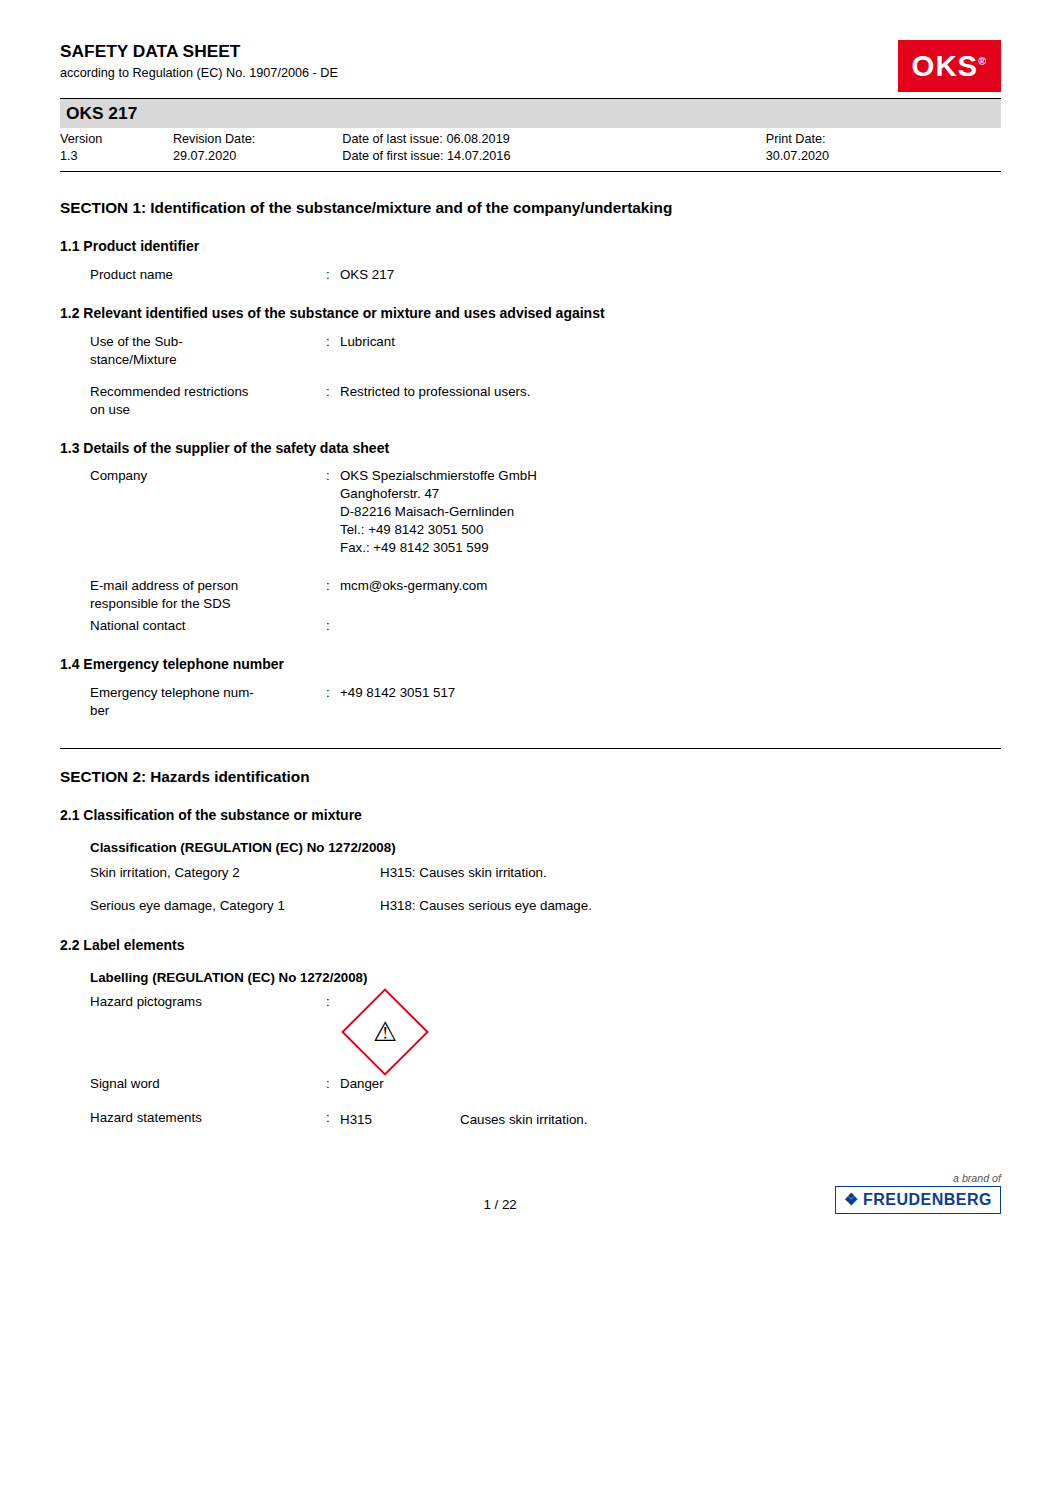SAFETY DATA SHEET
according to Regulation (EC) No. 1907/2006 - DE
OKS®
OKS 217
| Version 1.3 | Revision Date: 29.07.2020 | Date of last issue: 06.08.2019 Date of first issue: 14.07.2016 | Print Date: 30.07.2020 |
SECTION 1: Identification of the substance/mixture and of the company/undertaking
1.1 Product identifier
| Product name | : | OKS 217 |
1.2 Relevant identified uses of the substance or mixture and uses advised against
| Use of the Sub- stance/Mixture | : | Lubricant |
| Recommended restrictions on use | : | Restricted to professional users. |
1.3 Details of the supplier of the safety data sheet
| Company | : | OKS Spezialschmierstoffe GmbH Ganghoferstr. 47 D-82216 Maisach-Gernlinden Tel.: +49 8142 3051 500 Fax.: +49 8142 3051 599 |
| E-mail address of person responsible for the SDS | : | mcm@oks-germany.com |
| National contact | : | |
1.4 Emergency telephone number
| Emergency telephone num- ber | : | +49 8142 3051 517 |
SECTION 2: Hazards identification
2.1 Classification of the substance or mixture
Classification (REGULATION (EC) No 1272/2008)
| Skin irritation, Category 2 | H315: Causes skin irritation. |
| Serious eye damage, Category 1 | H318: Causes serious eye damage. |
2.2 Label elements
Labelling (REGULATION (EC) No 1272/2008)
| Hazard pictograms | : | ⚠ |
| Signal word | : | Danger |
| Hazard statements | : | / H315 / Causes skin irritation. / |
1 / 22
a brand of
❖FREUDENBERG